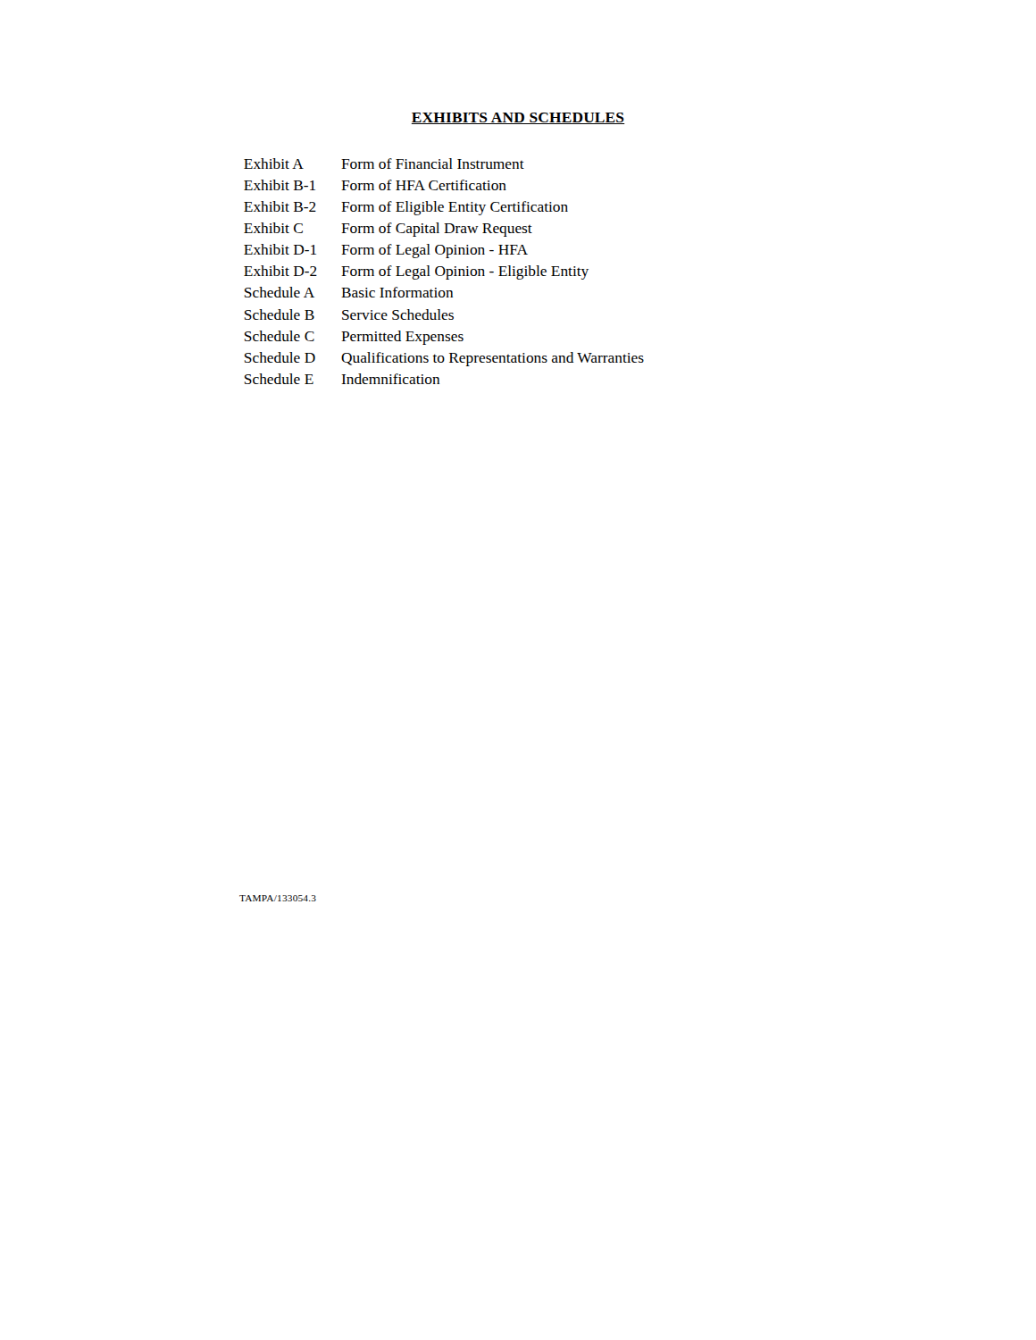EXHIBITS AND SCHEDULES
| Exhibit A | Form of Financial Instrument |
| Exhibit B-1 | Form of HFA Certification |
| Exhibit B-2 | Form of Eligible Entity Certification |
| Exhibit C | Form of Capital Draw Request |
| Exhibit D-1 | Form of Legal Opinion - HFA |
| Exhibit D-2 | Form of Legal Opinion - Eligible Entity |
| Schedule A | Basic Information |
| Schedule B | Service Schedules |
| Schedule C | Permitted Expenses |
| Schedule D | Qualifications to Representations and Warranties |
| Schedule E | Indemnification |
TAMPA/133054.3